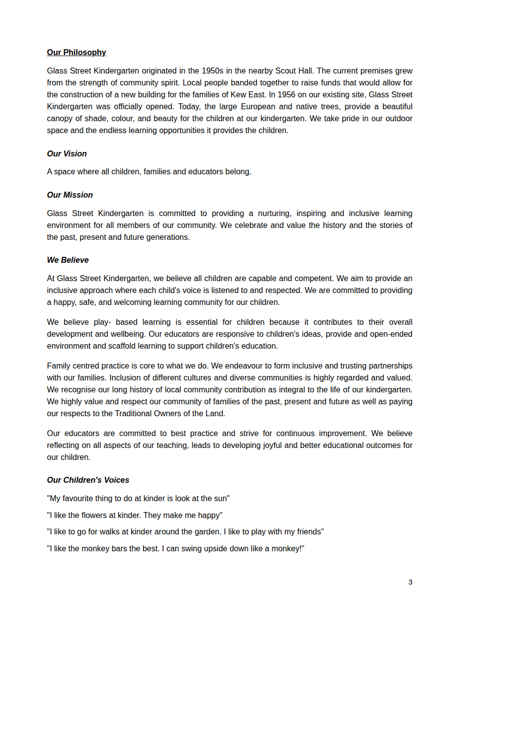Our Philosophy
Glass Street Kindergarten originated in the 1950s in the nearby Scout Hall. The current premises grew from the strength of community spirit. Local people banded together to raise funds that would allow for the construction of a new building for the families of Kew East. In 1956 on our existing site, Glass Street Kindergarten was officially opened. Today, the large European and native trees, provide a beautiful canopy of shade, colour, and beauty for the children at our kindergarten. We take pride in our outdoor space and the endless learning opportunities it provides the children.
Our Vision
A space where all children, families and educators belong.
Our Mission
Glass Street Kindergarten is committed to providing a nurturing, inspiring and inclusive learning environment for all members of our community. We celebrate and value the history and the stories of the past, present and future generations.
We Believe
At Glass Street Kindergarten, we believe all children are capable and competent. We aim to provide an inclusive approach where each child's voice is listened to and respected. We are committed to providing a happy, safe, and welcoming learning community for our children.
We believe play- based learning is essential for children because it contributes to their overall development and wellbeing. Our educators are responsive to children's ideas, provide and open-ended environment and scaffold learning to support children's education.
Family centred practice is core to what we do. We endeavour to form inclusive and trusting partnerships with our families. Inclusion of different cultures and diverse communities is highly regarded and valued. We recognise our long history of local community contribution as integral to the life of our kindergarten. We highly value and respect our community of families of the past, present and future as well as paying our respects to the Traditional Owners of the Land.
Our educators are committed to best practice and strive for continuous improvement. We believe reflecting on all aspects of our teaching, leads to developing joyful and better educational outcomes for our children.
Our Children's Voices
"My favourite thing to do at kinder is look at the sun"
"I like the flowers at kinder. They make me happy"
"I like to go for walks at kinder around the garden. I like to play with my friends"
"I like the monkey bars the best. I can swing upside down like a monkey!"
3